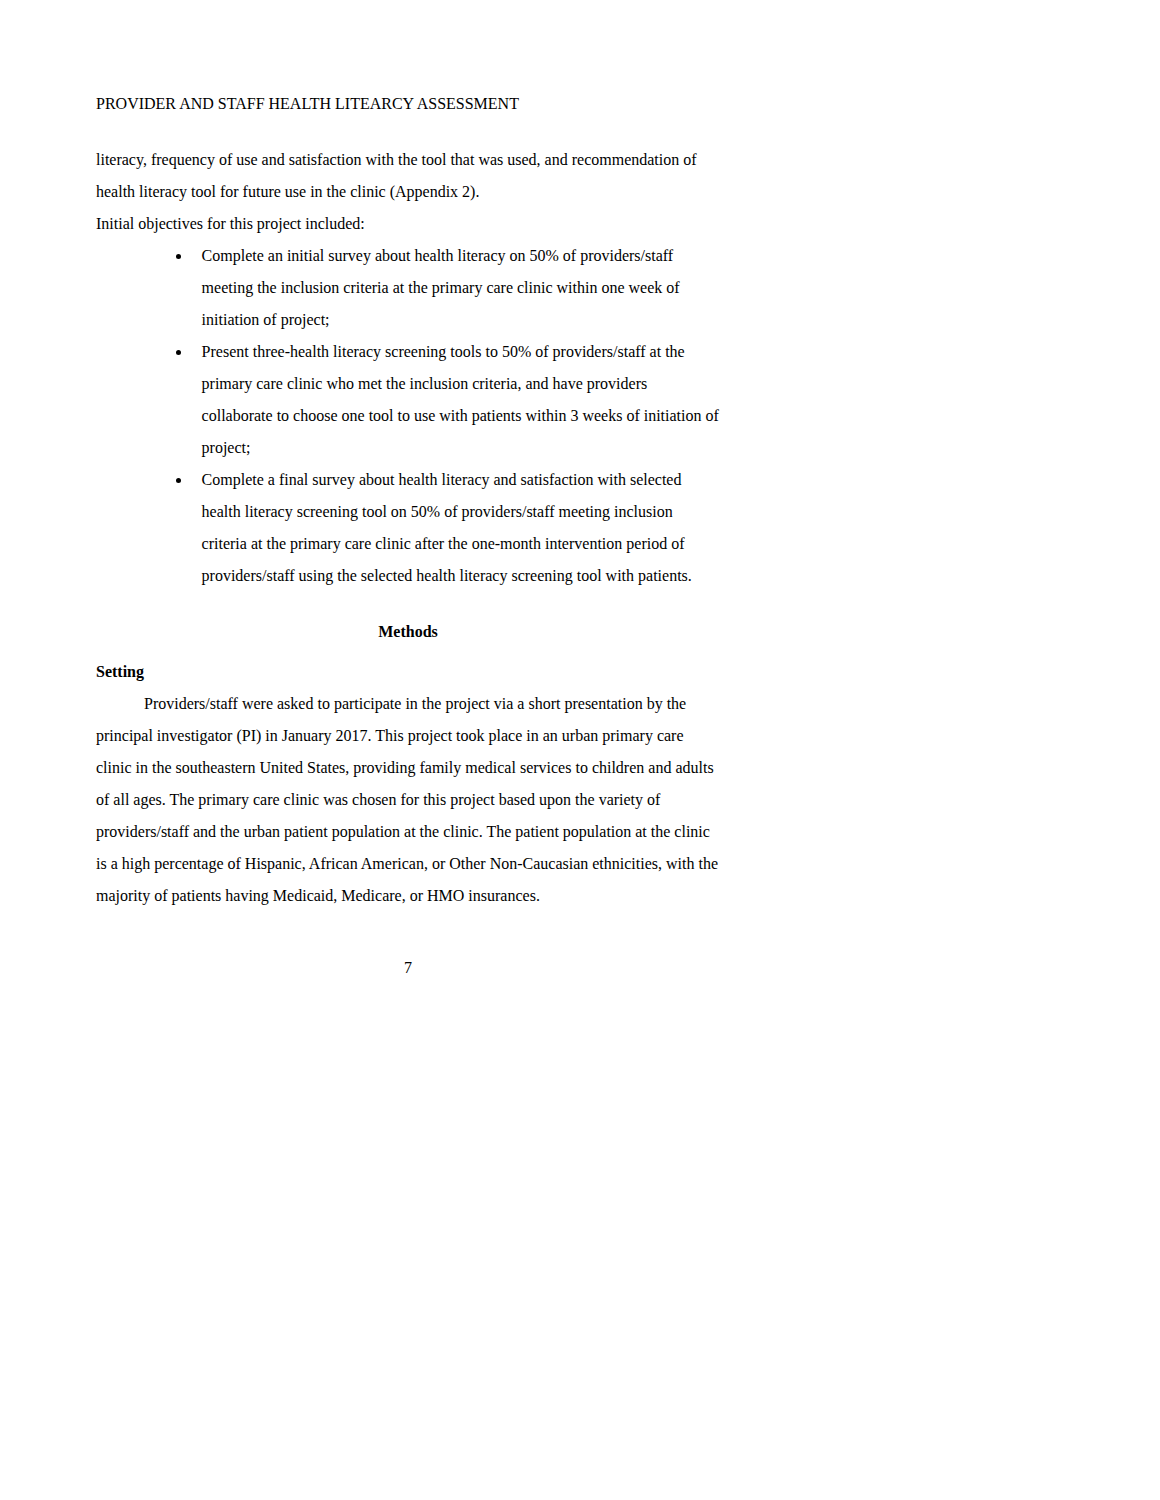PROVIDER AND STAFF HEALTH LITEARCY ASSESSMENT
literacy, frequency of use and satisfaction with the tool that was used, and recommendation of health literacy tool for future use in the clinic (Appendix 2).
Initial objectives for this project included:
Complete an initial survey about health literacy on 50% of providers/staff meeting the inclusion criteria at the primary care clinic within one week of initiation of project;
Present three-health literacy screening tools to 50% of providers/staff at the primary care clinic who met the inclusion criteria, and have providers collaborate to choose one tool to use with patients within 3 weeks of initiation of project;
Complete a final survey about health literacy and satisfaction with selected health literacy screening tool on 50% of providers/staff meeting inclusion criteria at the primary care clinic after the one-month intervention period of providers/staff using the selected health literacy screening tool with patients.
Methods
Setting
Providers/staff were asked to participate in the project via a short presentation by the principal investigator (PI) in January 2017. This project took place in an urban primary care clinic in the southeastern United States, providing family medical services to children and adults of all ages. The primary care clinic was chosen for this project based upon the variety of providers/staff and the urban patient population at the clinic. The patient population at the clinic is a high percentage of Hispanic, African American, or Other Non-Caucasian ethnicities, with the majority of patients having Medicaid, Medicare, or HMO insurances.
7